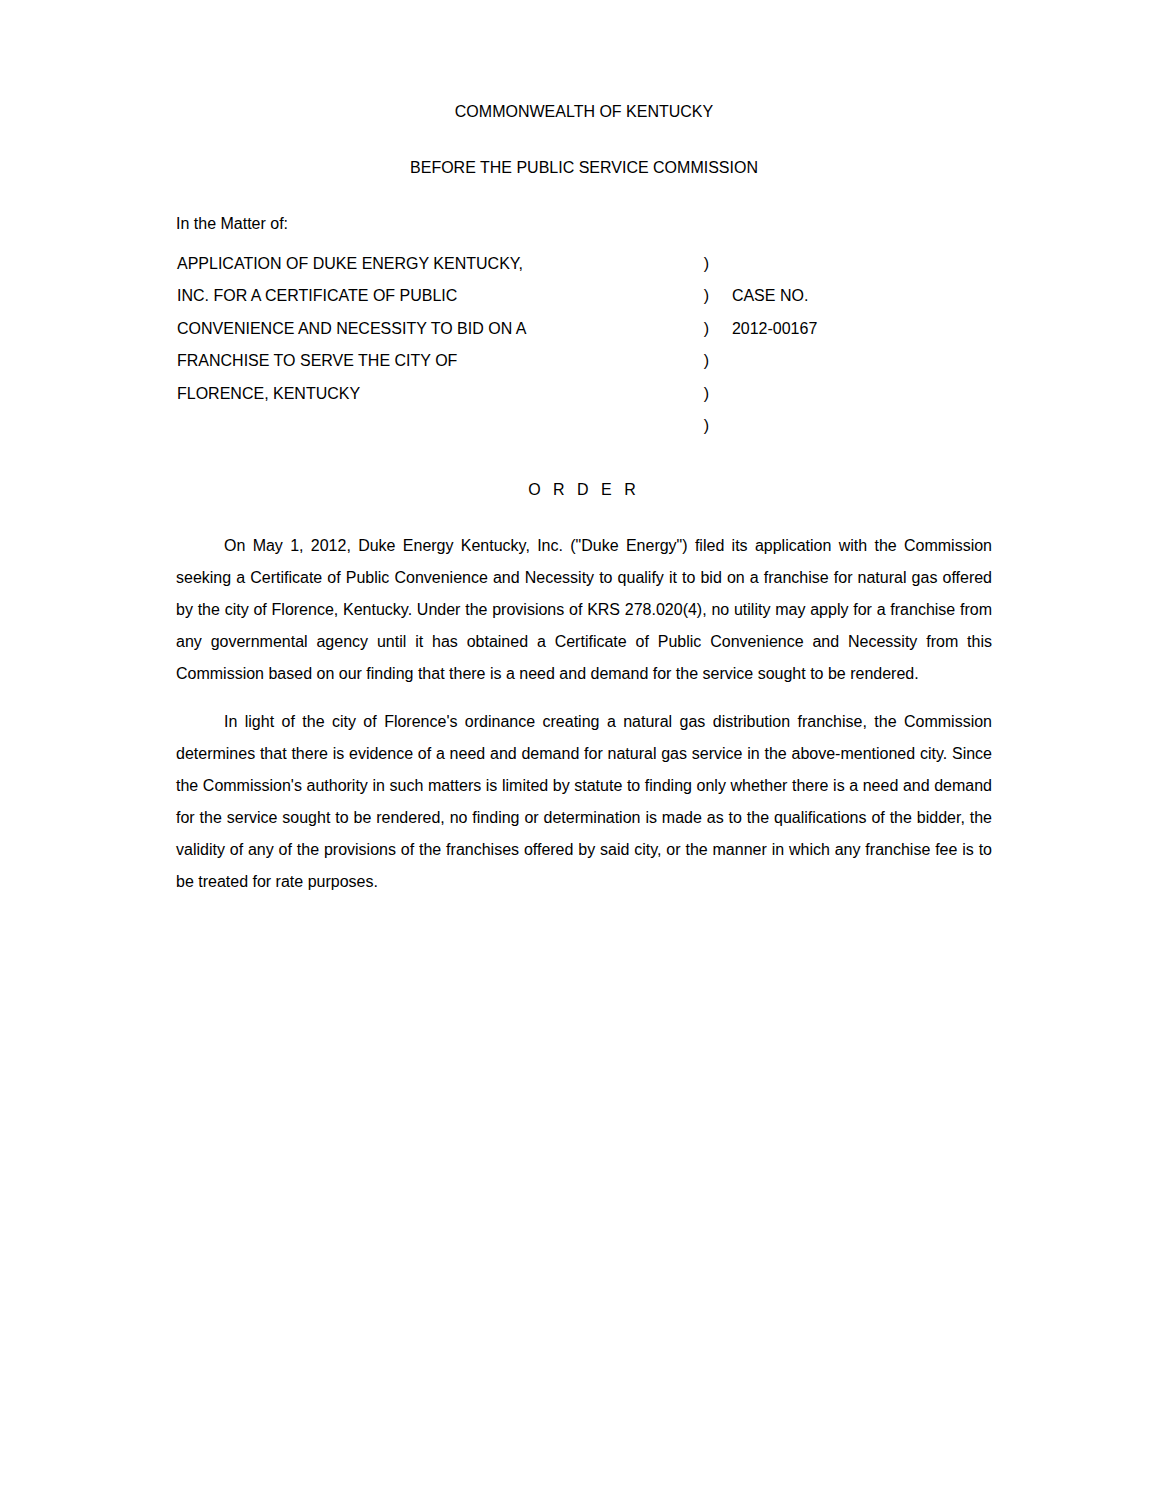COMMONWEALTH OF KENTUCKY
BEFORE THE PUBLIC SERVICE COMMISSION
In the Matter of:
| APPLICATION OF DUKE ENERGY KENTUCKY, | ) | |
| INC. FOR A CERTIFICATE OF PUBLIC | ) | CASE NO. |
| CONVENIENCE AND NECESSITY TO BID ON A | ) | 2012-00167 |
| FRANCHISE TO SERVE THE CITY OF | ) | |
| FLORENCE, KENTUCKY | ) | |
| | ) | |
O R D E R
On May 1, 2012, Duke Energy Kentucky, Inc. ("Duke Energy") filed its application with the Commission seeking a Certificate of Public Convenience and Necessity to qualify it to bid on a franchise for natural gas offered by the city of Florence, Kentucky. Under the provisions of KRS 278.020(4), no utility may apply for a franchise from any governmental agency until it has obtained a Certificate of Public Convenience and Necessity from this Commission based on our finding that there is a need and demand for the service sought to be rendered.
In light of the city of Florence's ordinance creating a natural gas distribution franchise, the Commission determines that there is evidence of a need and demand for natural gas service in the above-mentioned city. Since the Commission's authority in such matters is limited by statute to finding only whether there is a need and demand for the service sought to be rendered, no finding or determination is made as to the qualifications of the bidder, the validity of any of the provisions of the franchises offered by said city, or the manner in which any franchise fee is to be treated for rate purposes.